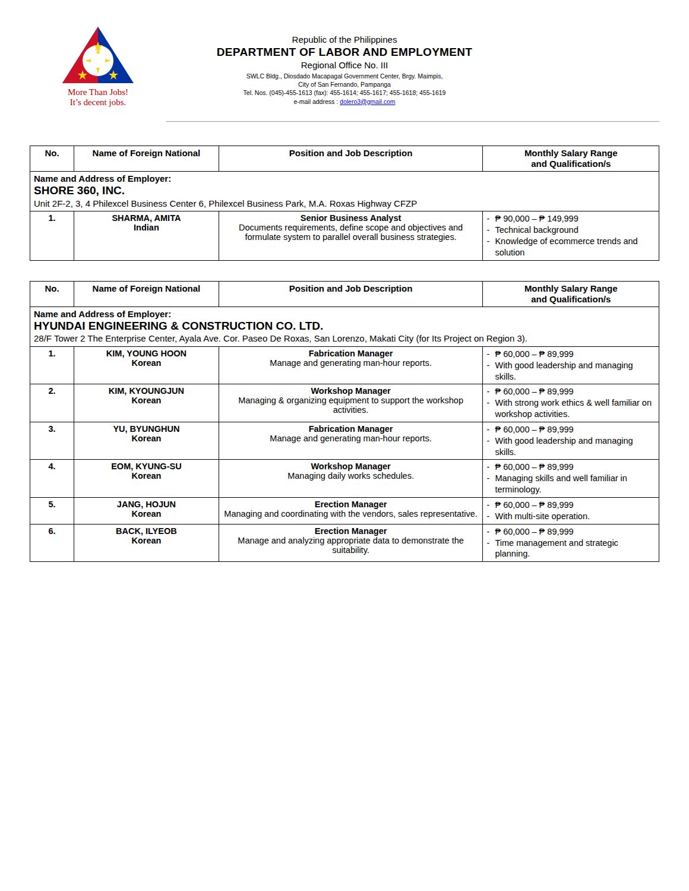More Than Jobs!
It’s decent jobs.
Republic of the Philippines
DEPARTMENT OF LABOR AND EMPLOYMENT
Regional Office No. III
SWLC Bldg., Diosdado Macapagal Government Center, Brgy. Maimpis,
City of San Fernando, Pampanga
Tel. Nos. (045)-455-1613 (fax): 455-1614; 455-1617; 455-1618; 455-1619
e-mail address : dolero3@gmail.com
| Name and Address of Employer: SHORE 360, INC. Unit 2F-2, 3, 4 Philexcel Business Center 6, Philexcel Business Park, M.A. Roxas Highway CFZP |
| No. | Name of Foreign National | Position and Job Description | Monthly Salary Range and Qualification/s |
| 1. | SHARMA, AMITA Indian | Senior Business Analyst Documents requirements, define scope and objectives and formulate system to parallel overall business strategies. | ₱ 90,000 – ₱ 149,999 Technical background Knowledge of ecommerce trends and solution |
| Name and Address of Employer: HYUNDAI ENGINEERING & CONSTRUCTION CO. LTD. 28/F Tower 2 The Enterprise Center, Ayala Ave. Cor. Paseo De Roxas, San Lorenzo, Makati City (for Its Project on Region 3). |
| No. | Name of Foreign National | Position and Job Description | Monthly Salary Range and Qualification/s |
| 1. | KIM, YOUNG HOON Korean | Fabrication Manager Manage and generating man-hour reports. | ₱ 60,000 – ₱ 89,999 With good leadership and managing skills. |
| 2. | KIM, KYOUNGJUN Korean | Workshop Manager Managing & organizing equipment to support the workshop activities. | ₱ 60,000 – ₱ 89,999 With strong work ethics & well familiar on workshop activities. |
| 3. | YU, BYUNGHUN Korean | Fabrication Manager Manage and generating man-hour reports. | ₱ 60,000 – ₱ 89,999 With good leadership and managing skills. |
| 4. | EOM, KYUNG-SU Korean | Workshop Manager Managing daily works schedules. | ₱ 60,000 – ₱ 89,999 Managing skills and well familiar in terminology. |
| 5. | JANG, HOJUN Korean | Erection Manager Managing and coordinating with the vendors, sales representative. | ₱ 60,000 – ₱ 89,999 With multi-site operation. |
| 6. | BACK, ILYEOB Korean | Erection Manager Manage and analyzing appropriate data to demonstrate the suitability. | ₱ 60,000 – ₱ 89,999 Time management and strategic planning. |